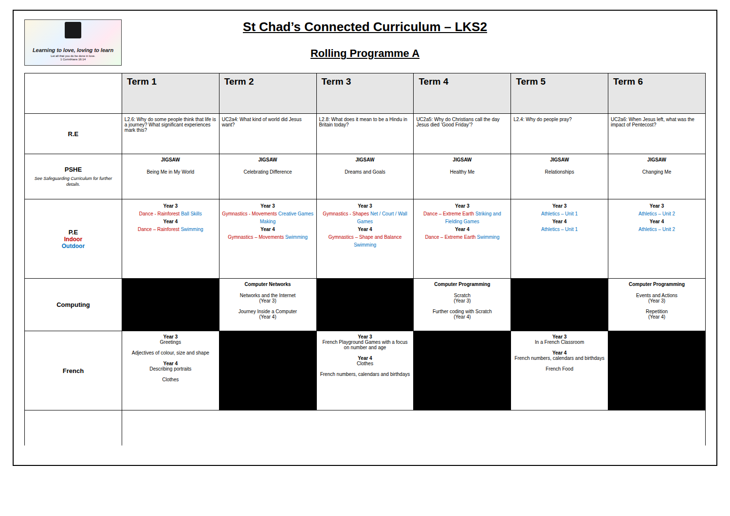Learning to love, loving to learn
Let all that you do be done in love.
1 Corinthians 16:14
St Chad’s Connected Curriculum – LKS2
Rolling Programme A
| | Term 1 | Term 2 | Term 3 | Term 4 | Term 5 | Term 6 |
| --- | --- | --- | --- | --- | --- | --- |
| R.E | L2.6: Why do some people think that life is a journey? What significant experiences mark this? | UC2a4: What kind of world did Jesus want? | L2.8: What does it mean to be a Hindu in Britain today? | UC2a5: Why do Christians call the day Jesus died ‘Good Friday’? | L2.4: Why do people pray? | UC2a6: When Jesus left, what was the impact of Pentecost? |
| PSHE See Safeguarding Curriculum for further details. | JIGSAW Being Me in My World | JIGSAW Celebrating Difference | JIGSAW Dreams and Goals | JIGSAW Healthy Me | JIGSAW Relationships | JIGSAW Changing Me |
| P.E Indoor Outdoor | Year 3 Dance - Rainforest Ball Skills Year 4 Dance – Rainforest Swimming | Year 3 Gymnastics - Movements Creative Games Making Year 4 Gymnastics – Movements Swimming | Year 3 Gymnastics - Shapes Net / Court / Wall Games Year 4 Gymnastics – Shape and Balance Swimming | Year 3 Dance – Extreme Earth Striking and Fielding Games Year 4 Dance – Extreme Earth Swimming | Year 3 Athletics – Unit 1 Year 4 Athletics – Unit 1 | Year 3 Athletics – Unit 2 Year 4 Athletics – Unit 2 |
| Computing | | Computer Networks Networks and the Internet (Year 3) Journey Inside a Computer (Year 4) | | Computer Programming Scratch (Year 3) Further coding with Scratch (Year 4) | | Computer Programming Events and Actions (Year 3) Repetition (Year 4) |
| French | Year 3 Greetings Adjectives of colour, size and shape Year 4 Describing portraits Clothes | | Year 3 French Playground Games with a focus on number and age Year 4 Clothes French numbers, calendars and birthdays | | Year 3 In a French Classroom Year 4 French numbers, calendars and birthdays French Food | |